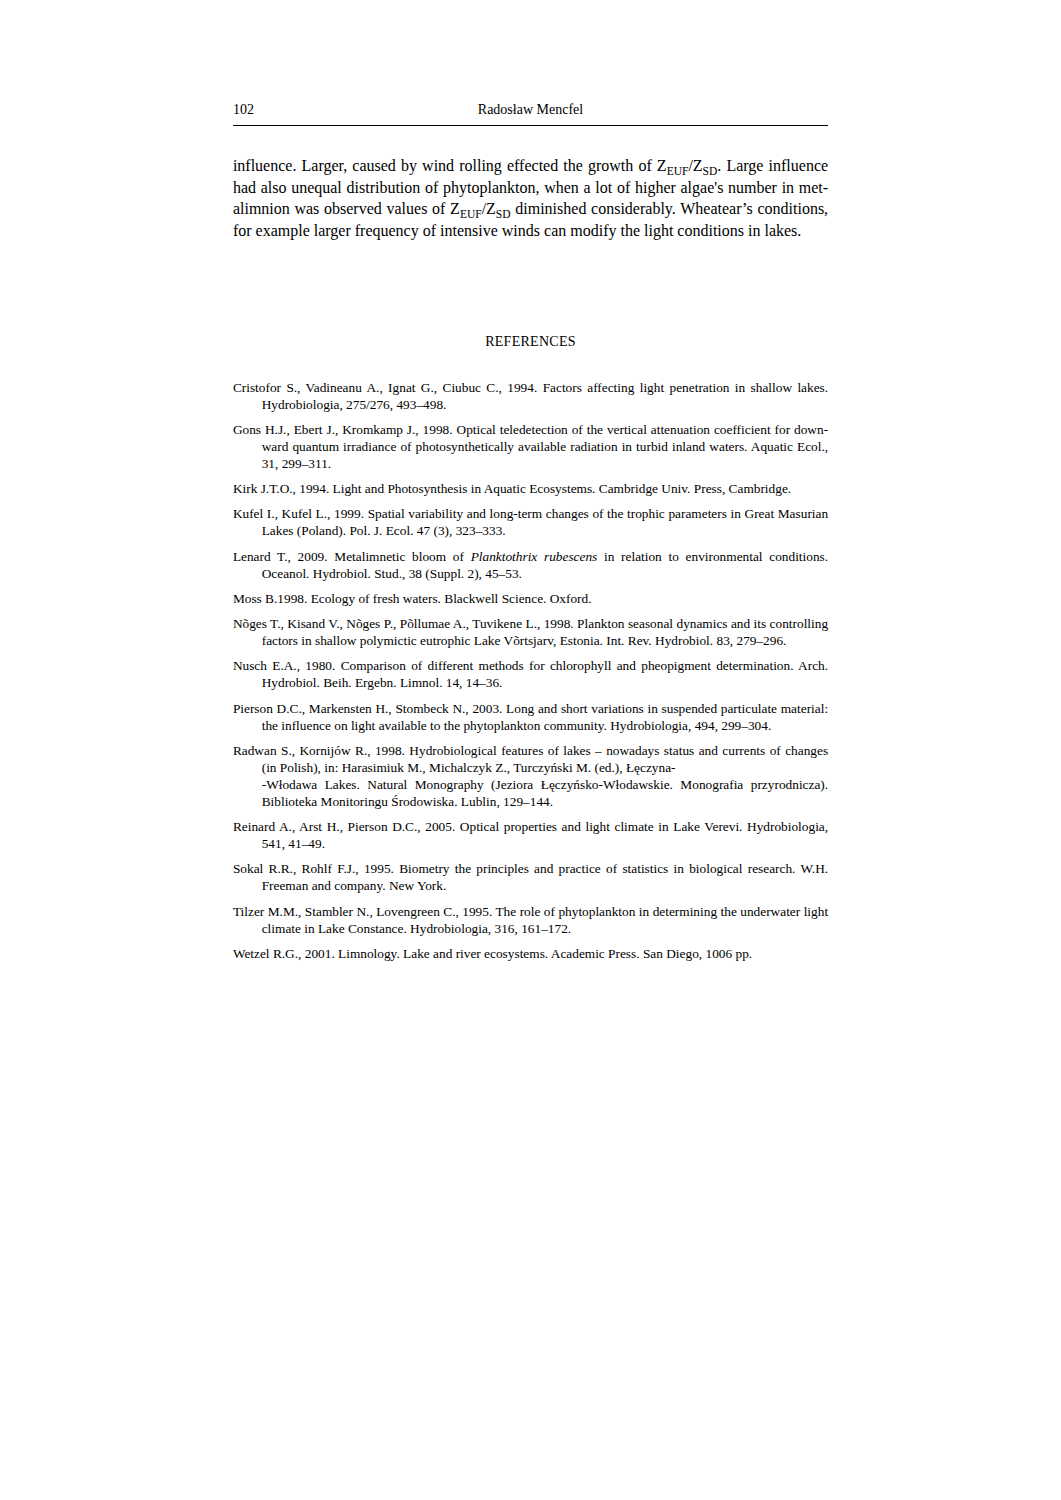102
Radosław Mencfel
influence. Larger, caused by wind rolling effected the growth of ZEUF/ZSD. Large influence had also unequal distribution of phytoplankton, when a lot of higher algae's number in metalimnion was observed values of ZEUF/ZSD diminished considerably. Wheatear’s conditions, for example larger frequency of intensive winds can modify the light conditions in lakes.
REFERENCES
Cristofor S., Vadineanu A., Ignat G., Ciubuc C., 1994. Factors affecting light penetration in shallow lakes. Hydrobiologia, 275/276, 493–498.
Gons H.J., Ebert J., Kromkamp J., 1998. Optical teledetection of the vertical attenuation coefficient for downward quantum irradiance of photosynthetically available radiation in turbid inland waters. Aquatic Ecol., 31, 299–311.
Kirk J.T.O., 1994. Light and Photosynthesis in Aquatic Ecosystems. Cambridge Univ. Press, Cambridge.
Kufel I., Kufel L., 1999. Spatial variability and long-term changes of the trophic parameters in Great Masurian Lakes (Poland). Pol. J. Ecol. 47 (3), 323–333.
Lenard T., 2009. Metalimnetic bloom of Planktothrix rubescens in relation to environmental conditions. Oceanol. Hydrobiol. Stud., 38 (Suppl. 2), 45–53.
Moss B.1998. Ecology of fresh waters. Blackwell Science. Oxford.
Nõges T., Kisand V., Nõges P., Põllumae A., Tuvikene L., 1998. Plankton seasonal dynamics and its controlling factors in shallow polymictic eutrophic Lake Võrtsjarv, Estonia. Int. Rev. Hydrobiol. 83, 279–296.
Nusch E.A., 1980. Comparison of different methods for chlorophyll and pheopigment determination. Arch. Hydrobiol. Beih. Ergebn. Limnol. 14, 14–36.
Pierson D.C., Markensten H., Stombeck N., 2003. Long and short variations in suspended particulate material: the influence on light available to the phytoplankton community. Hydrobiologia, 494, 299–304.
Radwan S., Kornijów R., 1998. Hydrobiological features of lakes – nowadays status and currents of changes (in Polish), in: Harasimiuk M., Michalczyk Z., Turczyński M. (ed.), Łęczyna-
-Włodawa Lakes. Natural Monography (Jeziora Łęczyńsko-Włodawskie. Monografia przyrodnicza). Biblioteka Monitoringu Środowiska. Lublin, 129–144.
Reinard A., Arst H., Pierson D.C., 2005. Optical properties and light climate in Lake Verevi. Hydrobiologia, 541, 41–49.
Sokal R.R., Rohlf F.J., 1995. Biometry the principles and practice of statistics in biological research. W.H. Freeman and company. New York.
Tilzer M.M., Stambler N., Lovengreen C., 1995. The role of phytoplankton in determining the underwater light climate in Lake Constance. Hydrobiologia, 316, 161–172.
Wetzel R.G., 2001. Limnology. Lake and river ecosystems. Academic Press. San Diego, 1006 pp.